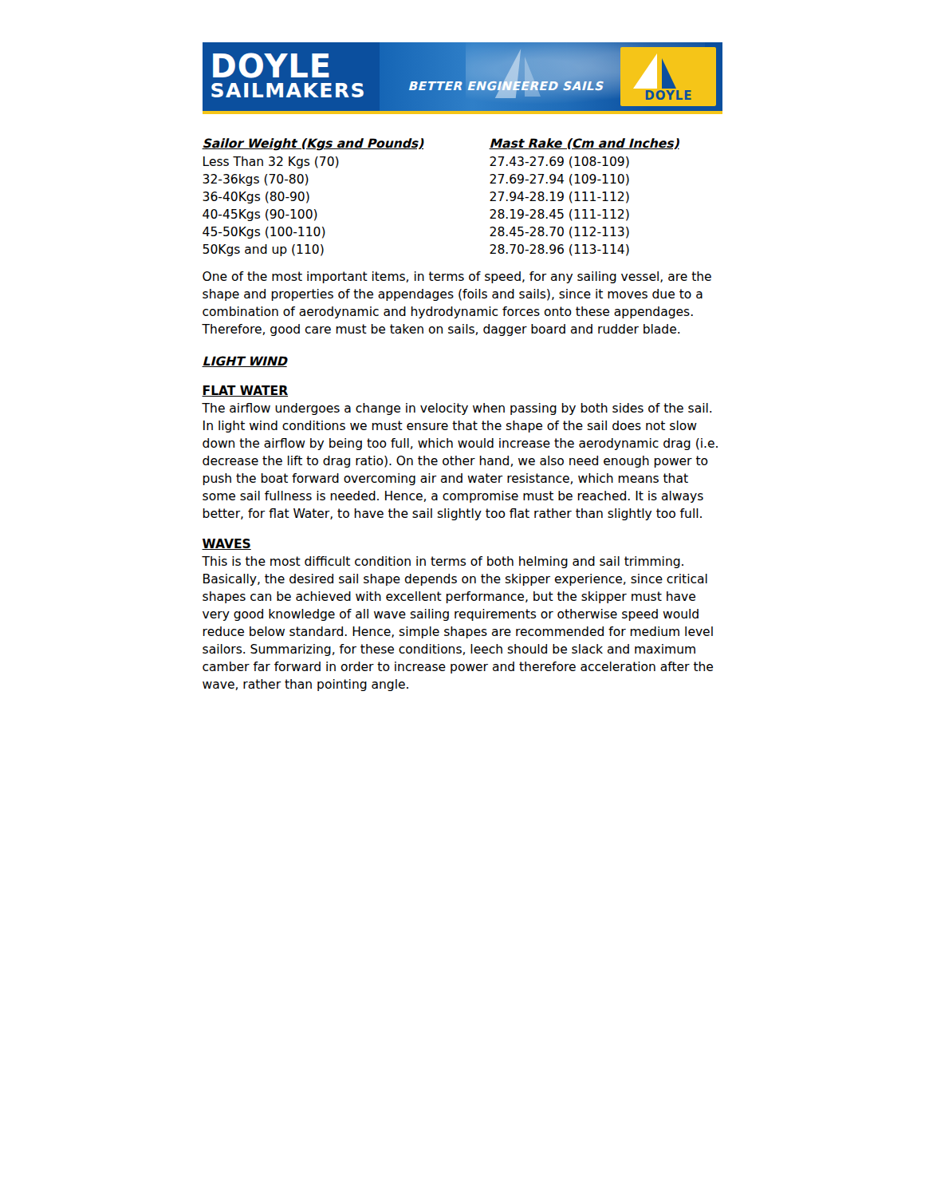DOYLE SAILMAKERS
BETTER ENGINEERED SAILS
DOYLE
| Sailor Weight (Kgs and Pounds) | Mast Rake (Cm and Inches) |
| --- | --- |
| Less Than 32 Kgs (70) | 27.43-27.69 (108-109) |
| 32-36kgs (70-80) | 27.69-27.94 (109-110) |
| 36-40Kgs (80-90) | 27.94-28.19 (111-112) |
| 40-45Kgs (90-100) | 28.19-28.45 (111-112) |
| 45-50Kgs (100-110) | 28.45-28.70 (112-113) |
| 50Kgs and up (110) | 28.70-28.96 (113-114) |
One of the most important items, in terms of speed, for any sailing vessel, are the shape and properties of the appendages (foils and sails), since it moves due to a combination of aerodynamic and hydrodynamic forces onto these appendages. Therefore, good care must be taken on sails, dagger board and rudder blade.
LIGHT WIND
FLAT WATER
The airflow undergoes a change in velocity when passing by both sides of the sail. In light wind conditions we must ensure that the shape of the sail does not slow down the airflow by being too full, which would increase the aerodynamic drag (i.e. decrease the lift to drag ratio). On the other hand, we also need enough power to push the boat forward overcoming air and water resistance, which means that some sail fullness is needed. Hence, a compromise must be reached. It is always better, for flat Water, to have the sail slightly too flat rather than slightly too full.
WAVES
This is the most difficult condition in terms of both helming and sail trimming. Basically, the desired sail shape depends on the skipper experience, since critical shapes can be achieved with excellent performance, but the skipper must have very good knowledge of all wave sailing requirements or otherwise speed would reduce below standard. Hence, simple shapes are recommended for medium level sailors. Summarizing, for these conditions, leech should be slack and maximum camber far forward in order to increase power and therefore acceleration after the wave, rather than pointing angle.